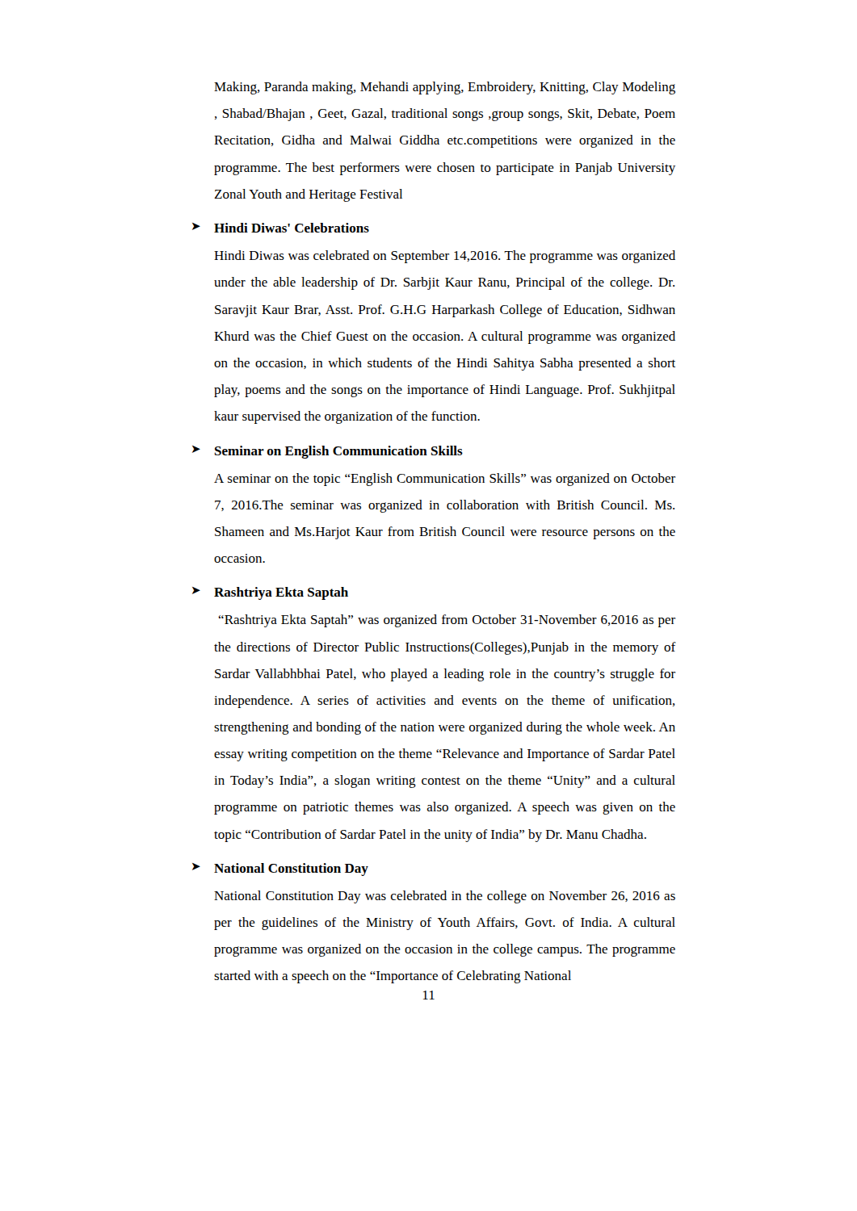Making, Paranda making, Mehandi applying, Embroidery, Knitting, Clay Modeling , Shabad/Bhajan , Geet, Gazal, traditional songs ,group songs, Skit, Debate, Poem Recitation, Gidha and Malwai Giddha etc.competitions were organized in the programme. The best performers were chosen to participate in Panjab University Zonal Youth and Heritage Festival
➤ Hindi Diwas' Celebrations
Hindi Diwas was celebrated on September 14,2016. The programme was organized under the able leadership of Dr. Sarbjit Kaur Ranu, Principal of the college. Dr. Saravjit Kaur Brar, Asst. Prof. G.H.G Harparkash College of Education, Sidhwan Khurd was the Chief Guest on the occasion. A cultural programme was organized on the occasion, in which students of the Hindi Sahitya Sabha presented a short play, poems and the songs on the importance of Hindi Language. Prof. Sukhjitpal kaur supervised the organization of the function.
➤ Seminar on English Communication Skills
A seminar on the topic “English Communication Skills” was organized on October 7, 2016.The seminar was organized in collaboration with British Council. Ms. Shameen and Ms.Harjot Kaur from British Council were resource persons on the occasion.
➤ Rashtriya Ekta Saptah
“Rashtriya Ekta Saptah” was organized from October 31-November 6,2016 as per the directions of Director Public Instructions(Colleges),Punjab in the memory of Sardar Vallabhbhai Patel, who played a leading role in the country’s struggle for independence. A series of activities and events on the theme of unification, strengthening and bonding of the nation were organized during the whole week. An essay writing competition on the theme “Relevance and Importance of Sardar Patel in Today’s India”, a slogan writing contest on the theme “Unity” and a cultural programme on patriotic themes was also organized. A speech was given on the topic “Contribution of Sardar Patel in the unity of India” by Dr. Manu Chadha.
➤ National Constitution Day
National Constitution Day was celebrated in the college on November 26, 2016 as per the guidelines of the Ministry of Youth Affairs, Govt. of India. A cultural programme was organized on the occasion in the college campus. The programme started with a speech on the “Importance of Celebrating National
11